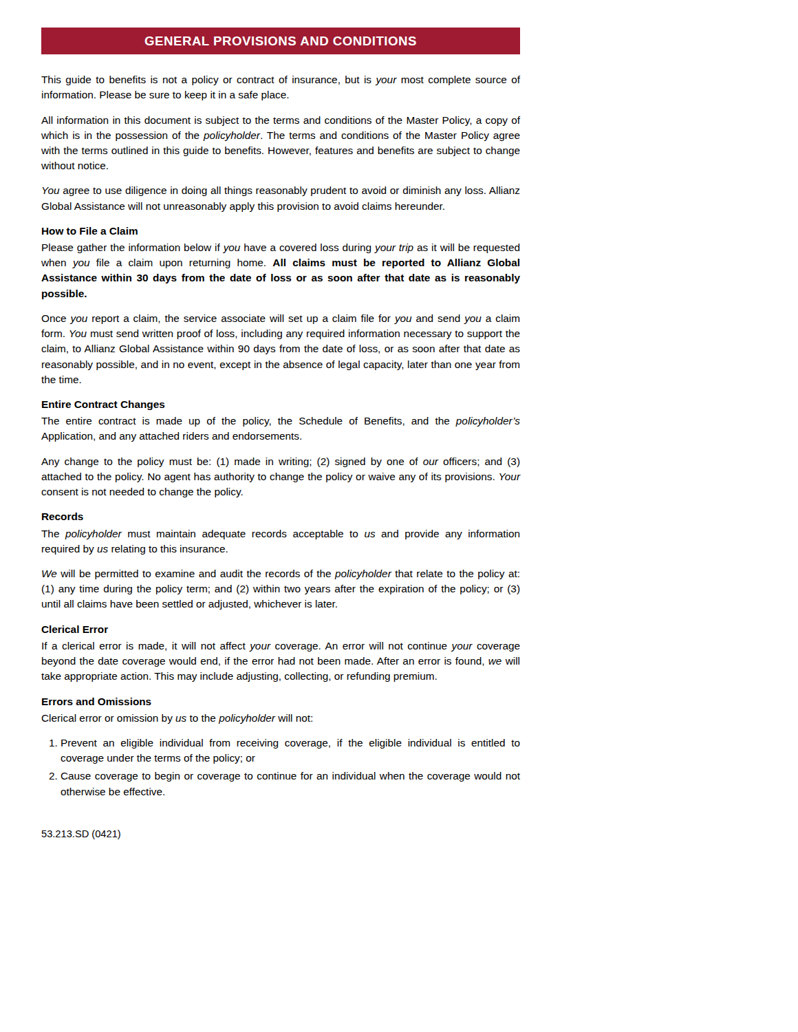GENERAL PROVISIONS AND CONDITIONS
This guide to benefits is not a policy or contract of insurance, but is your most complete source of information. Please be sure to keep it in a safe place.
All information in this document is subject to the terms and conditions of the Master Policy, a copy of which is in the possession of the policyholder. The terms and conditions of the Master Policy agree with the terms outlined in this guide to benefits. However, features and benefits are subject to change without notice.
You agree to use diligence in doing all things reasonably prudent to avoid or diminish any loss. Allianz Global Assistance will not unreasonably apply this provision to avoid claims hereunder.
How to File a Claim
Please gather the information below if you have a covered loss during your trip as it will be requested when you file a claim upon returning home. All claims must be reported to Allianz Global Assistance within 30 days from the date of loss or as soon after that date as is reasonably possible.
Once you report a claim, the service associate will set up a claim file for you and send you a claim form. You must send written proof of loss, including any required information necessary to support the claim, to Allianz Global Assistance within 90 days from the date of loss, or as soon after that date as reasonably possible, and in no event, except in the absence of legal capacity, later than one year from the time.
Entire Contract Changes
The entire contract is made up of the policy, the Schedule of Benefits, and the policyholder’s Application, and any attached riders and endorsements.
Any change to the policy must be: (1) made in writing; (2) signed by one of our officers; and (3) attached to the policy. No agent has authority to change the policy or waive any of its provisions. Your consent is not needed to change the policy.
Records
The policyholder must maintain adequate records acceptable to us and provide any information required by us relating to this insurance.
We will be permitted to examine and audit the records of the policyholder that relate to the policy at: (1) any time during the policy term; and (2) within two years after the expiration of the policy; or (3) until all claims have been settled or adjusted, whichever is later.
Clerical Error
If a clerical error is made, it will not affect your coverage. An error will not continue your coverage beyond the date coverage would end, if the error had not been made. After an error is found, we will take appropriate action. This may include adjusting, collecting, or refunding premium.
Errors and Omissions
Clerical error or omission by us to the policyholder will not:
Prevent an eligible individual from receiving coverage, if the eligible individual is entitled to coverage under the terms of the policy; or
Cause coverage to begin or coverage to continue for an individual when the coverage would not otherwise be effective.
53.213.SD (0421)